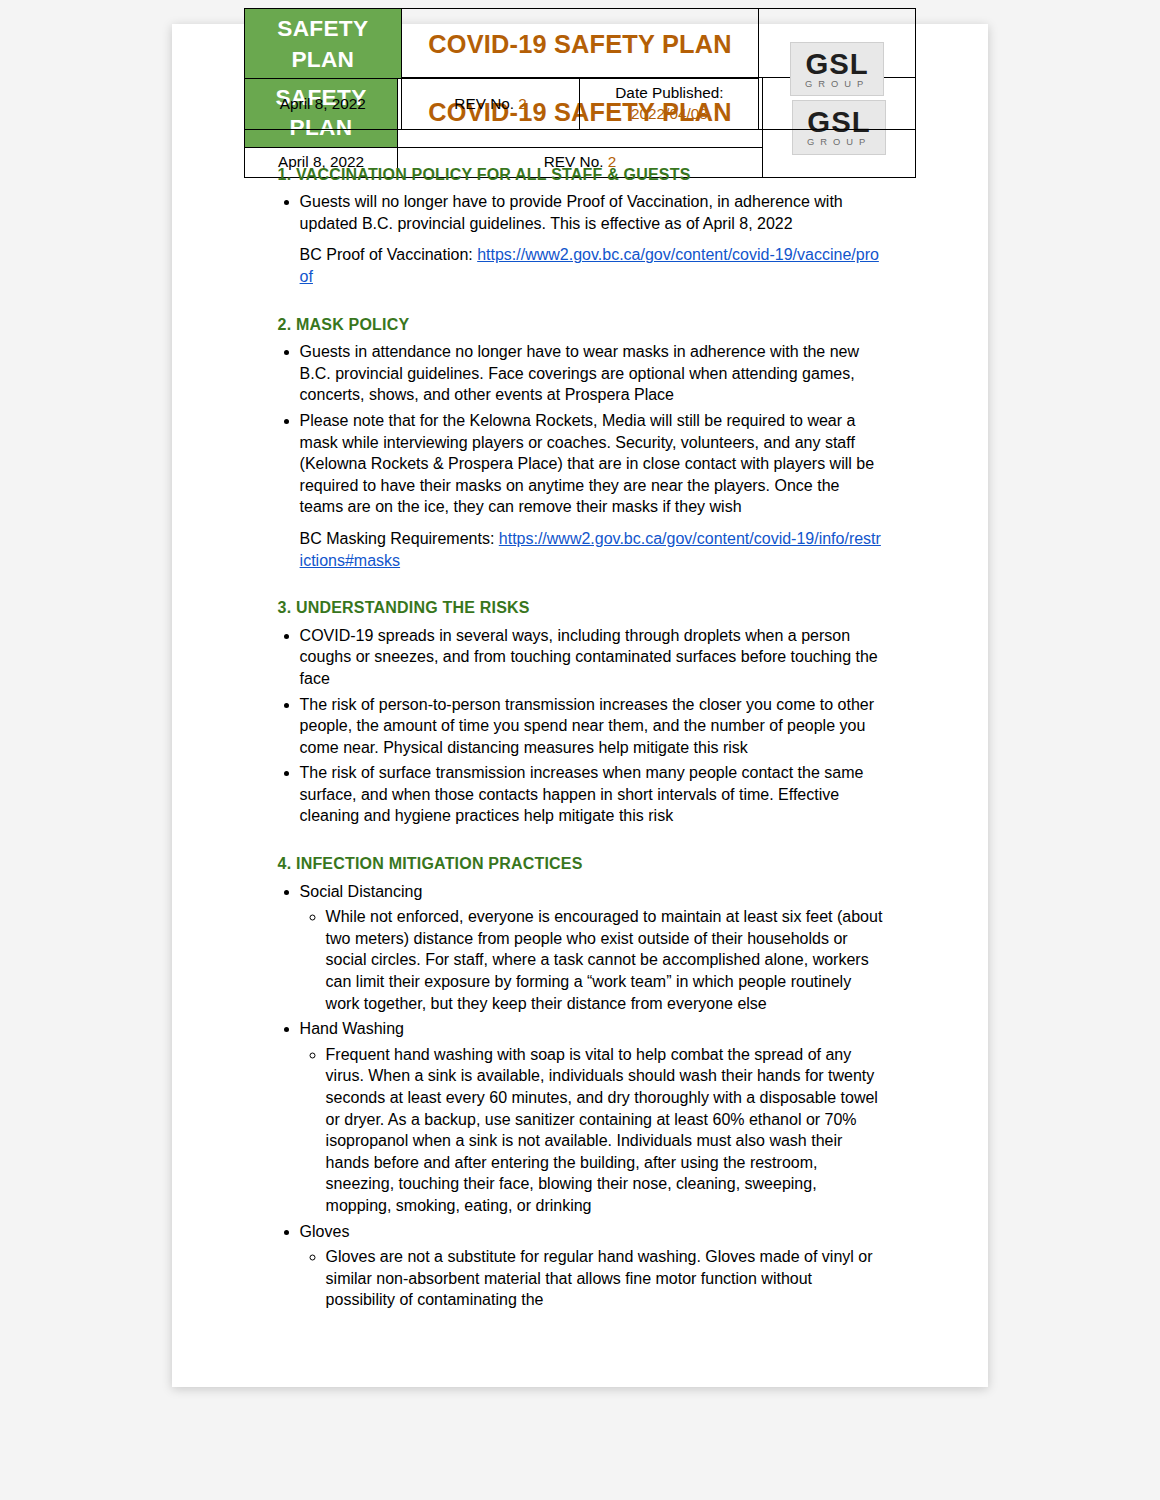| SAFETY PLAN | COVID-19 SAFETY PLAN | GSL GROUP |
| April 8, 2022 | REV No. 2 |
| SAFETY PLAN | COVID-19 SAFETY PLAN | GSL GROUP |
| April 8, 2022 | REV No. 2 | Date Published: 2022/04/08 |
1. VACCINATION POLICY FOR ALL STAFF & GUESTS
Guests will no longer have to provide Proof of Vaccination, in adherence with updated B.C. provincial guidelines. This is effective as of April 8, 2022
BC Proof of Vaccination: https://www2.gov.bc.ca/gov/content/covid-19/vaccine/proof
2. MASK POLICY
Guests in attendance no longer have to wear masks in adherence with the new B.C. provincial guidelines. Face coverings are optional when attending games, concerts, shows, and other events at Prospera Place
Please note that for the Kelowna Rockets, Media will still be required to wear a mask while interviewing players or coaches. Security, volunteers, and any staff (Kelowna Rockets & Prospera Place) that are in close contact with players will be required to have their masks on anytime they are near the players. Once the teams are on the ice, they can remove their masks if they wish
BC Masking Requirements: https://www2.gov.bc.ca/gov/content/covid-19/info/restrictions#masks
3. UNDERSTANDING THE RISKS
COVID-19 spreads in several ways, including through droplets when a person coughs or sneezes, and from touching contaminated surfaces before touching the face
The risk of person-to-person transmission increases the closer you come to other people, the amount of time you spend near them, and the number of people you come near. Physical distancing measures help mitigate this risk
The risk of surface transmission increases when many people contact the same surface, and when those contacts happen in short intervals of time. Effective cleaning and hygiene practices help mitigate this risk
4. INFECTION MITIGATION PRACTICES
Social Distancing
While not enforced, everyone is encouraged to maintain at least six feet (about two meters) distance from people who exist outside of their households or social circles. For staff, where a task cannot be accomplished alone, workers can limit their exposure by forming a “work team” in which people routinely work together, but they keep their distance from everyone else
Hand Washing
Frequent hand washing with soap is vital to help combat the spread of any virus. When a sink is available, individuals should wash their hands for twenty seconds at least every 60 minutes, and dry thoroughly with a disposable towel or dryer. As a backup, use sanitizer containing at least 60% ethanol or 70% isopropanol when a sink is not available. Individuals must also wash their hands before and after entering the building, after using the restroom, sneezing, touching their face, blowing their nose, cleaning, sweeping, mopping, smoking, eating, or drinking
Gloves
Gloves are not a substitute for regular hand washing. Gloves made of vinyl or similar non-absorbent material that allows fine motor function without possibility of contaminating the